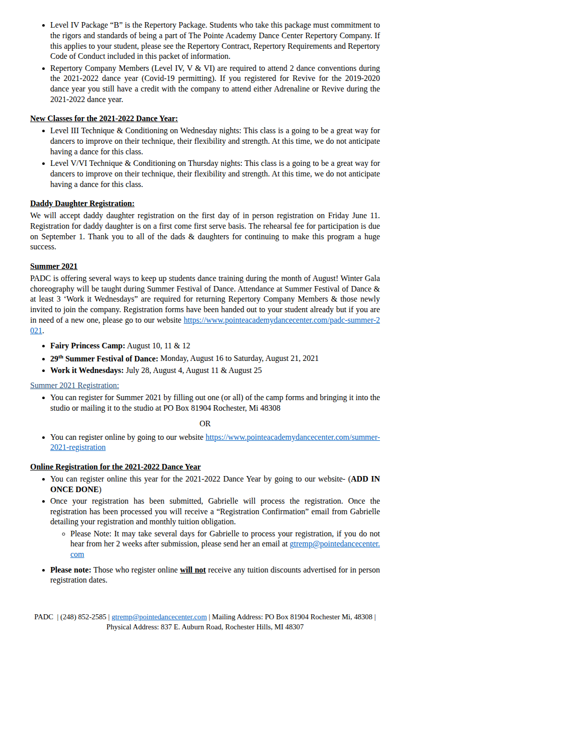Level IV Package “B” is the Repertory Package. Students who take this package must commitment to the rigors and standards of being a part of The Pointe Academy Dance Center Repertory Company. If this applies to your student, please see the Repertory Contract, Repertory Requirements and Repertory Code of Conduct included in this packet of information.
Repertory Company Members (Level IV, V & VI) are required to attend 2 dance conventions during the 2021-2022 dance year (Covid-19 permitting). If you registered for Revive for the 2019-2020 dance year you still have a credit with the company to attend either Adrenaline or Revive during the 2021-2022 dance year.
New Classes for the 2021-2022 Dance Year:
Level III Technique & Conditioning on Wednesday nights: This class is a going to be a great way for dancers to improve on their technique, their flexibility and strength. At this time, we do not anticipate having a dance for this class.
Level V/VI Technique & Conditioning on Thursday nights: This class is a going to be a great way for dancers to improve on their technique, their flexibility and strength. At this time, we do not anticipate having a dance for this class.
Daddy Daughter Registration:
We will accept daddy daughter registration on the first day of in person registration on Friday June 11. Registration for daddy daughter is on a first come first serve basis. The rehearsal fee for participation is due on September 1. Thank you to all of the dads & daughters for continuing to make this program a huge success.
Summer 2021
PADC is offering several ways to keep up students dance training during the month of August! Winter Gala choreography will be taught during Summer Festival of Dance. Attendance at Summer Festival of Dance & at least 3 ‘Work it Wednesdays” are required for returning Repertory Company Members & those newly invited to join the company. Registration forms have been handed out to your student already but if you are in need of a new one, please go to our website https://www.pointeacademydancecenter.com/padc-summer-2021.
Fairy Princess Camp: August 10, 11 & 12
29th Summer Festival of Dance: Monday, August 16 to Saturday, August 21, 2021
Work it Wednesdays: July 28, August 4, August 11 & August 25
Summer 2021 Registration:
You can register for Summer 2021 by filling out one (or all) of the camp forms and bringing it into the studio or mailing it to the studio at PO Box 81904 Rochester, Mi 48308
OR
You can register online by going to our website https://www.pointeacademydancecenter.com/summer-2021-registration
Online Registration for the 2021-2022 Dance Year
You can register online this year for the 2021-2022 Dance Year by going to our website- (ADD IN ONCE DONE)
Once your registration has been submitted, Gabrielle will process the registration. Once the registration has been processed you will receive a “Registration Confirmation” email from Gabrielle detailing your registration and monthly tuition obligation.
Please Note: It may take several days for Gabrielle to process your registration, if you do not hear from her 2 weeks after submission, please send her an email at gtremp@pointedancecenter.com
Please note: Those who register online will not receive any tuition discounts advertised for in person registration dates.
PADC | (248) 852-2585 | gtremp@pointedancecenter.com | Mailing Address: PO Box 81904 Rochester Mi, 48308 |
Physical Address: 837 E. Auburn Road, Rochester Hills, MI 48307